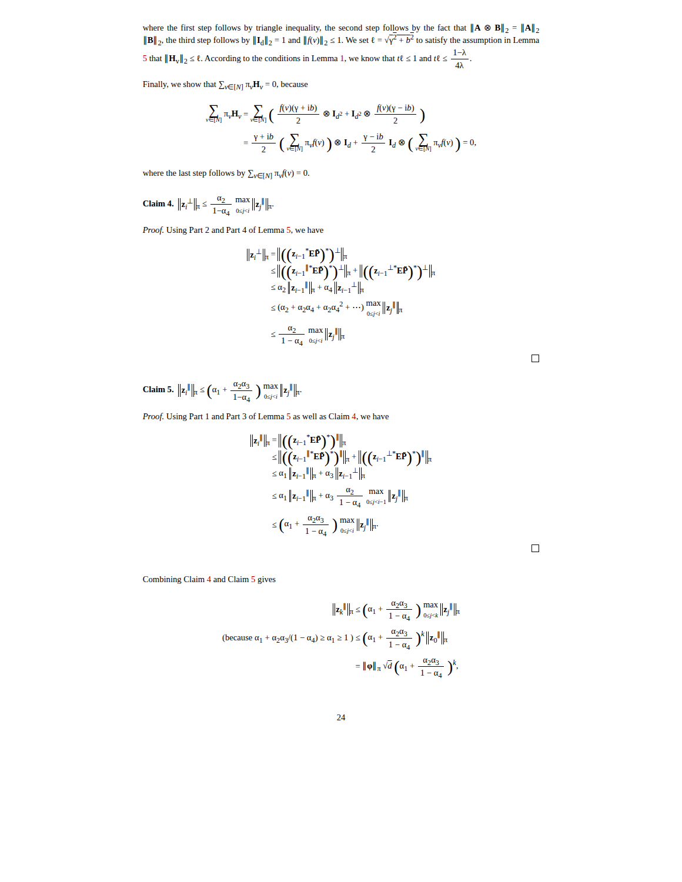where the first step follows by triangle inequality, the second step follows by the fact that ∥A ⊗ B∥2 = ∥A∥2 ∥B∥2, the third step follows by ∥Id∥2 = 1 and ∥f(v)∥2 ≤ 1. We set ℓ = √γ2 + b2 to satisfy the assumption in Lemma 5 that ∥Hv∥2 ≤ ℓ. According to the conditions in Lemma 1, we know that tℓ ≤ 1 and tℓ ≤ 1−λ 4λ.
Finally, we show that ∑v∈[N] πvHv = 0, because
| ∑ v ∈[ N ] π v H v | = | ∑ v ∈[ N ] ( f ( v )(γ + i b ) 2 ⊗ I d 2 + I d 2 ⊗ f ( v )(γ − i b ) 2 ) |
| | = | γ + i b 2 ( ∑ v ∈[ N ] π v f ( v ) ) ⊗ I d + γ − i b 2 I d ⊗ ( ∑ v ∈[ N ] π v f ( v ) ) = 0, |
where the last step follows by ∑v∈[N] πvf(v) = 0.
Claim 4. zi⊥π ≤ α21−α4 max 0≤j<i zj∥π.
Proof. Using Part 2 and Part 4 of Lemma 5, we have
| z i ⊥ π | = | ( ( z i −1 * E P̃ ) * ) ⊥ π |
| | ≤ | ( ( z i −1 ∥* E P̃ ) * ) ⊥ π + ( ( z i −1 ⊥* E P̃ ) * ) ⊥ π |
| | ≤ | α 2 z i −1 ∥ π + α 4 z i −1 ⊥ π |
| | ≤ | (α 2 + α 2 α 4 + α 2 α 4 2 + ⋯) max 0≤ j < i z j ∥ π |
| | ≤ | α 2 1 − α 4 max 0≤ j < i z j ∥ π |
Claim 5. zi∥π ≤ (α1 + α2α31−α4 ) max 0≤j<i zj∥π.
Proof. Using Part 1 and Part 3 of Lemma 5 as well as Claim 4, we have
| z i ∥ π | = | ( ( z i −1 * E P̃ ) * ) ∥ π |
| | ≤ | ( ( z i −1 ∥* E P̃ ) * ) ∥ π + ( ( z i −1 ⊥* E P̃ ) * ) ∥ π |
| | ≤ | α 1 z i −1 ∥ π + α 3 z i −1 ⊥ π |
| | ≤ | α 1 z i −1 ∥ π + α 3 α 2 1 − α 4 max 0≤ j < i −1 z j ∥ π |
| | ≤ | ( α 1 + α 2 α 3 1 − α 4 ) max 0≤ j < i z j ∥ π . |
Combining Claim 4 and Claim 5 gives
| z k ∥ π | ≤ | ( α 1 + α 2 α 3 1 − α 4 ) max 0≤ j < k z j ∥ π |
| (because α 1 + α 2 α 3 /(1 − α 4 ) ≥ α 1 ≥ 1 ) | ≤ | ( α 1 + α 2 α 3 1 − α 4 ) k z 0 ∥ π |
| | = | ∥ φ ∥ π √ d ( α 1 + α 2 α 3 1 − α 4 ) k , |
24